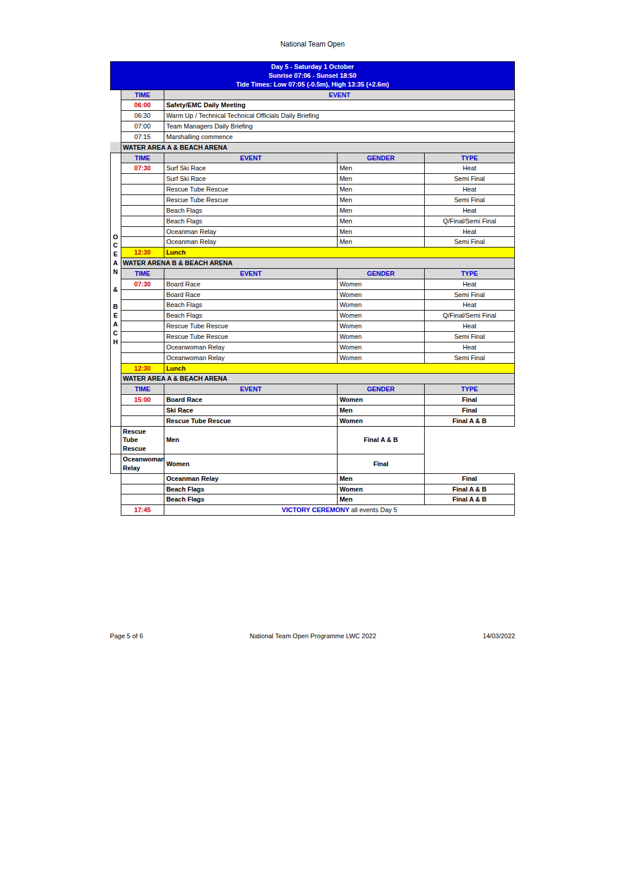National Team Open
| Day 5 - Saturday 1 October Sunrise 07:06 - Sunset 18:50 Tide Times: Low 07:05 (-0.5m), High 13:35 (+2.6m) |
| | TIME | EVENT |
| | 06:00 | Safety/EMC Daily Meeting |
| | 06:30 | Warm Up / Technical Technical Officials Daily Briefing |
| | 07:00 | Team Managers Daily Briefing |
| | 07:15 | Marshalling commence |
| | WATER AREA A & BEACH ARENA |
| O C E A N & B E A C H | TIME | EVENT | GENDER | TYPE |
| 07:30 | Surf Ski Race | Men | Heat |
| | Surf Ski Race | Men | Semi Final |
| | Rescue Tube Rescue | Men | Heat |
| | Rescue Tube Rescue | Men | Semi Final |
| | Beach Flags | Men | Heat |
| | Beach Flags | Men | Q/Final/Semi Final |
| | Oceanman Relay | Men | Heat |
| | Oceanman Relay | Men | Semi Final |
| 12:30 | Lunch |
| WATER ARENA B & BEACH ARENA |
| TIME | EVENT | GENDER | TYPE |
| 07:30 | Board Race | Women | Heat |
| | Board Race | Women | Semi Final |
| | Beach Flags | Women | Heat |
| | Beach Flags | Women | Q/Final/Semi Final |
| | Rescue Tube Rescue | Women | Heat |
| | Rescue Tube Rescue | Women | Semi Final |
| | Oceanwoman Relay | Women | Heat |
| | Oceanwoman Relay | Women | Semi Final |
| 12:30 | Lunch |
| WATER AREA A & BEACH ARENA |
| TIME | EVENT | GENDER | TYPE |
| 15:00 | Board Race | Women | Final |
| | Ski Race | Men | Final |
| | Rescue Tube Rescue | Women | Final A & B |
| | Rescue Tube Rescue | Men | Final A & B |
| | Oceanwoman Relay | Women | Final |
| | | Oceanman Relay | Men | Final |
| | | Beach Flags | Women | Final A & B |
| | | Beach Flags | Men | Final A & B |
| | 17:45 | VICTORY CEREMONY all events Day 5 |
Page 5 of 6
National Team Open Programme LWC 2022
14/03/2022